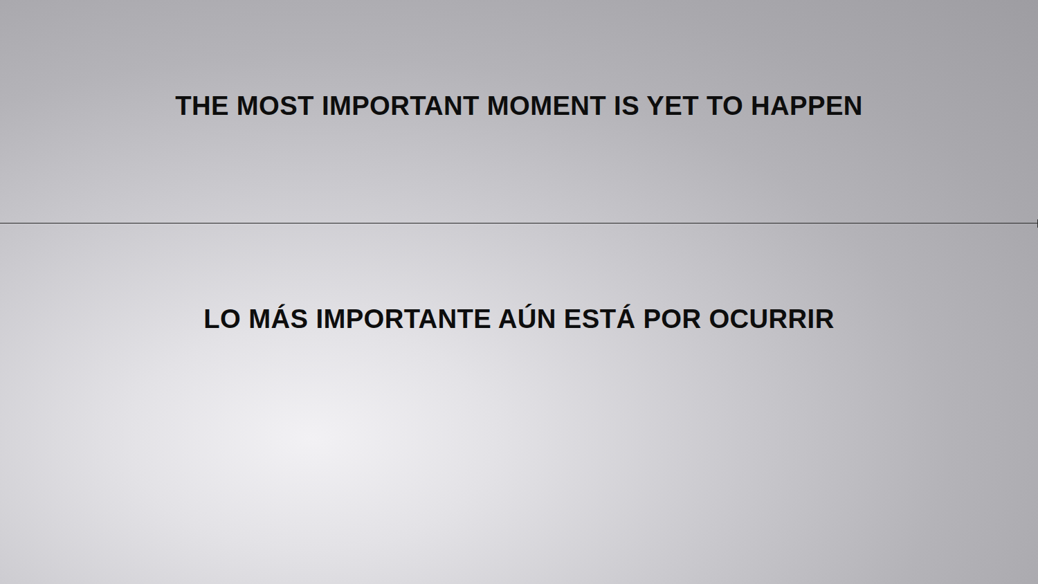THE MOST IMPORTANT MOMENT IS YET TO HAPPEN
LO MÁS IMPORTANTE AÚN ESTÁ POR OCURRIR